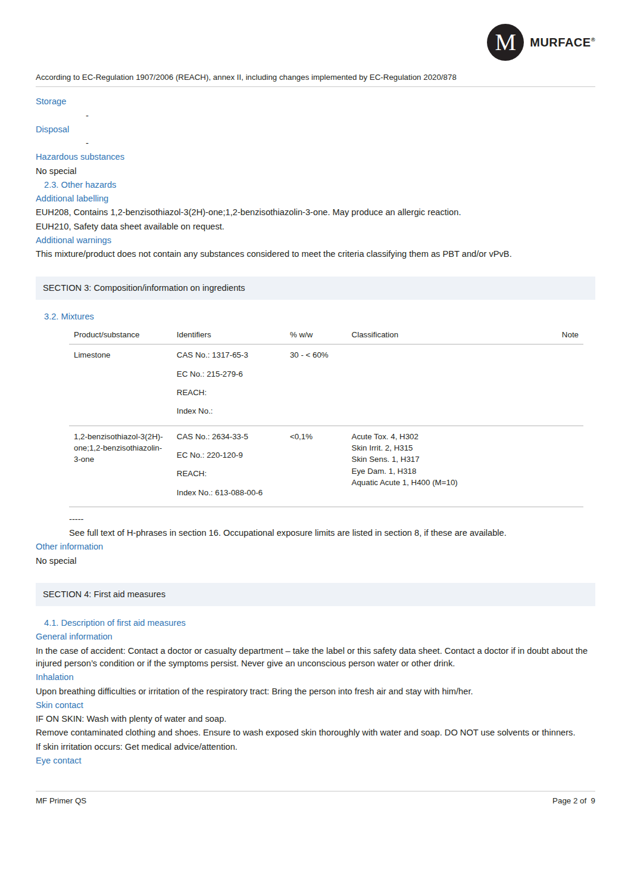MMURFACE®
According to EC-Regulation 1907/2006 (REACH), annex II, including changes implemented by EC-Regulation 2020/878
Storage
-
Disposal
-
Hazardous substances
No special
2.3. Other hazards
Additional labelling
EUH208, Contains 1,2-benzisothiazol-3(2H)-one;1,2-benzisothiazolin-3-one. May produce an allergic reaction.
EUH210, Safety data sheet available on request.
Additional warnings
This mixture/product does not contain any substances considered to meet the criteria classifying them as PBT and/or vPvB.
SECTION 3: Composition/information on ingredients
3.2. Mixtures
| Product/substance | Identifiers | % w/w | Classification | Note |
| --- | --- | --- | --- | --- |
| Limestone | CAS No.: 1317-65-3 EC No.: 215-279-6 REACH: Index No.: | 30 - < 60% | | |
| 1,2-benzisothiazol-3(2H)-one;1,2-benzisothiazolin-3-one | CAS No.: 2634-33-5 EC No.: 220-120-9 REACH: Index No.: 613-088-00-6 | <0,1% | Acute Tox. 4, H302 Skin Irrit. 2, H315 Skin Sens. 1, H317 Eye Dam. 1, H318 Aquatic Acute 1, H400 (M=10) | |
-----
See full text of H-phrases in section 16. Occupational exposure limits are listed in section 8, if these are available.
Other information
No special
SECTION 4: First aid measures
4.1. Description of first aid measures
General information
In the case of accident: Contact a doctor or casualty department – take the label or this safety data sheet. Contact a doctor if in doubt about the injured person’s condition or if the symptoms persist. Never give an unconscious person water or other drink.
Inhalation
Upon breathing difficulties or irritation of the respiratory tract: Bring the person into fresh air and stay with him/her.
Skin contact
IF ON SKIN: Wash with plenty of water and soap.
Remove contaminated clothing and shoes. Ensure to wash exposed skin thoroughly with water and soap. DO NOT use solvents or thinners.
If skin irritation occurs: Get medical advice/attention.
Eye contact
MF Primer QS Page 2 of 9